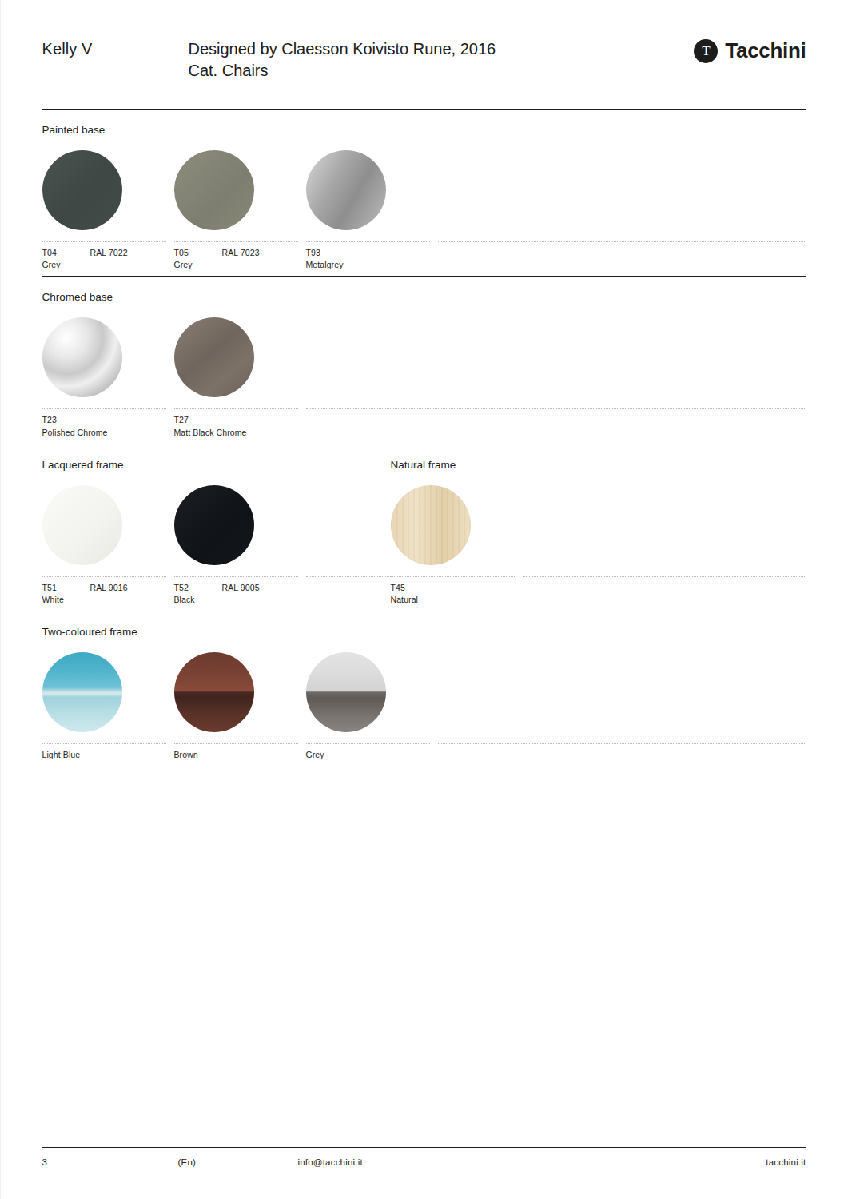Kelly V
Designed by Claesson Koivisto Rune, 2016
Cat. Chairs
TTacchini
Painted base
T04 RAL 7022
Grey
T05 RAL 7023
Grey
T93
Metalgrey
Chromed base
T23
Polished Chrome
T27
Matt Black Chrome
Lacquered frame
T51 RAL 9016
White
T52 RAL 9005
Black
Natural frame
T45
Natural
Two-coloured frame
Light Blue
Brown
Grey
3 (En) info@tacchini.it tacchini.it